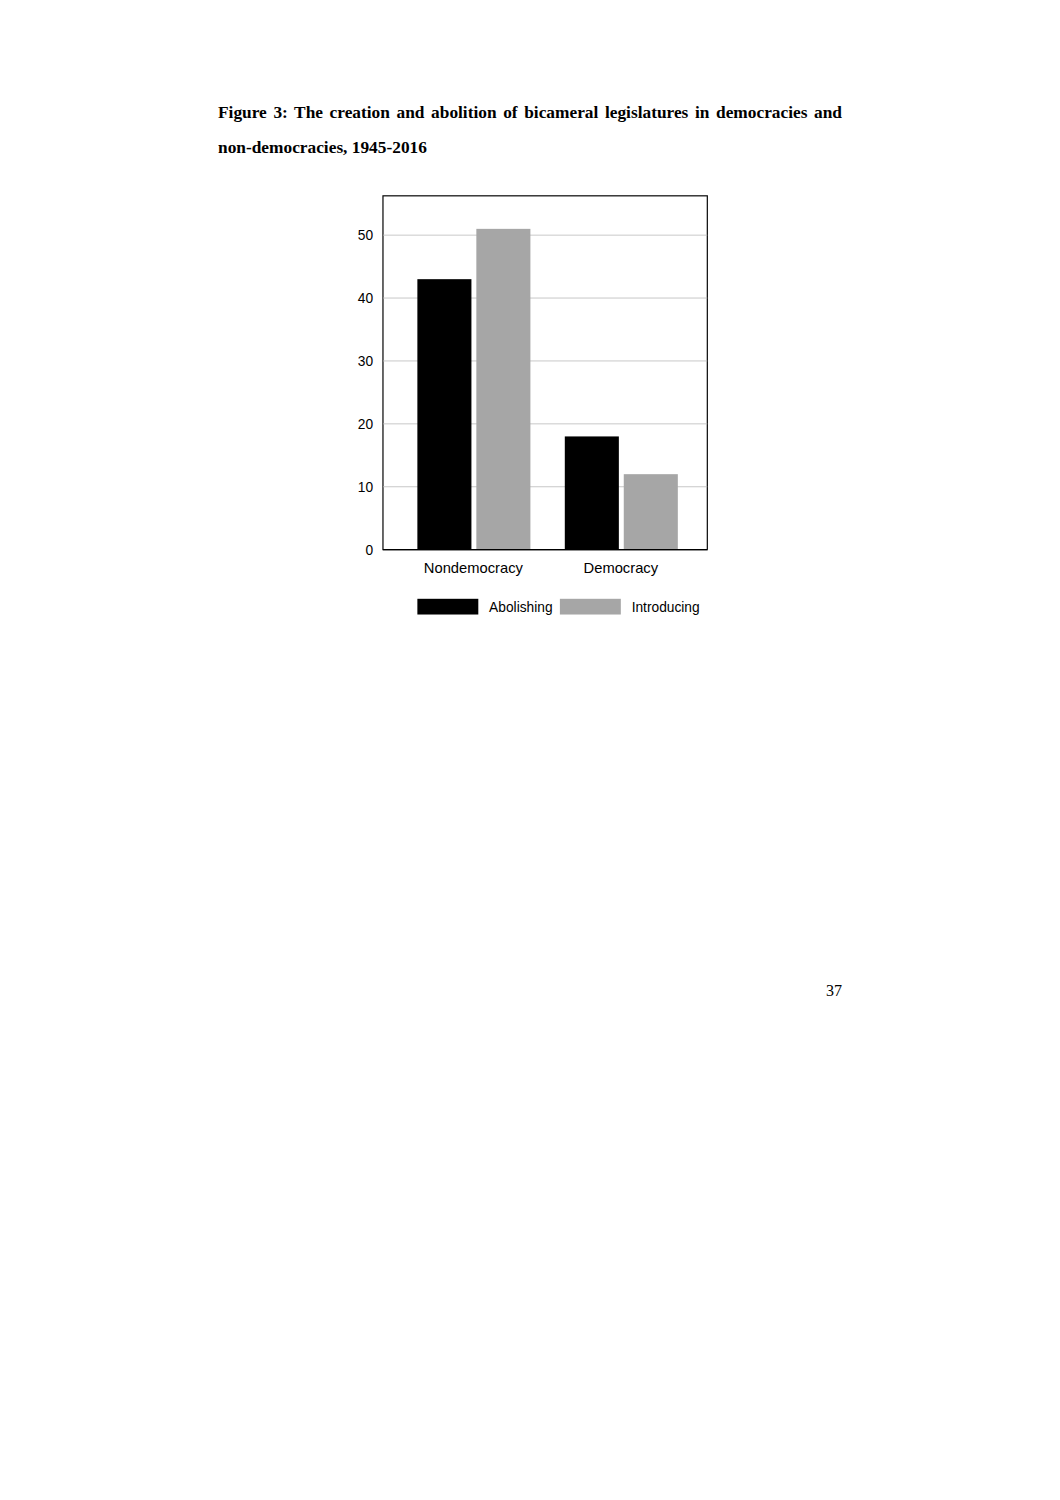Figure 3: The creation and abolition of bicameral legislatures in democracies and non-democracies, 1945-2016
The creation and abolition of bicameral legislatures in democracies and non-democracies, 1945-2016 Nondemocracy: abolishing 43, introducing 51. Democracy: abolishing 18, introducing 12. 0 10 20 30 40 50 Nondemocracy Democracy Abolishing Introducing
37